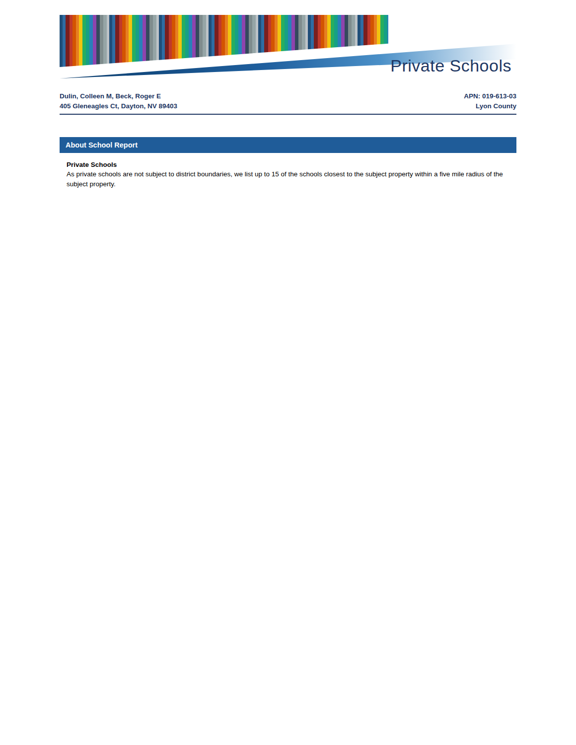Private Schools
Dulin, Colleen M, Beck, Roger E
405 Gleneagles Ct, Dayton, NV 89403
APN: 019-613-03
Lyon County
About School Report
Private Schools
As private schools are not subject to district boundaries, we list up to 15 of the schools closest to the subject property within a five mile radius of the subject property.